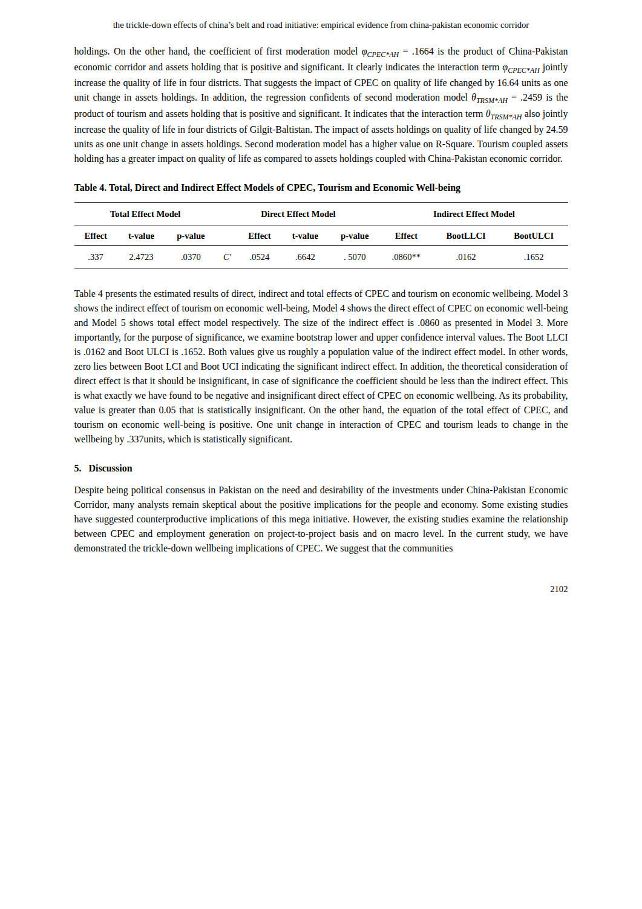the trickle-down effects of china’s belt and road initiative: empirical evidence from china-pakistan economic corridor
holdings. On the other hand, the coefficient of first moderation model φCPEC*AH = .1664 is the product of China-Pakistan economic corridor and assets holding that is positive and significant. It clearly indicates the interaction term φCPEC*AH jointly increase the quality of life in four districts. That suggests the impact of CPEC on quality of life changed by 16.64 units as one unit change in assets holdings. In addition, the regression confidents of second moderation model θTRSM*AH = .2459 is the product of tourism and assets holding that is positive and significant. It indicates that the interaction term θTRSM*AH also jointly increase the quality of life in four districts of Gilgit-Baltistan. The impact of assets holdings on quality of life changed by 24.59 units as one unit change in assets holdings. Second moderation model has a higher value on R-Square. Tourism coupled assets holding has a greater impact on quality of life as compared to assets holdings coupled with China-Pakistan economic corridor.
Table 4. Total, Direct and Indirect Effect Models of CPEC, Tourism and Economic Well-being
| Total Effect Model | Direct Effect Model | Indirect Effect Model |
| --- | --- | --- |
| Effect | t-value | p-value | | Effect | t-value | p-value | Effect | BootLLCI | BootULCI |
| .337 | 2.4723 | .0370 | C′ | .0524 | .6642 | . 5070 | .0860** | .0162 | .1652 |
Table 4 presents the estimated results of direct, indirect and total effects of CPEC and tourism on economic wellbeing. Model 3 shows the indirect effect of tourism on economic well-being, Model 4 shows the direct effect of CPEC on economic well-being and Model 5 shows total effect model respectively. The size of the indirect effect is .0860 as presented in Model 3. More importantly, for the purpose of significance, we examine bootstrap lower and upper confidence interval values. The Boot LLCI is .0162 and Boot ULCI is .1652. Both values give us roughly a population value of the indirect effect model. In other words, zero lies between Boot LCI and Boot UCI indicating the significant indirect effect. In addition, the theoretical consideration of direct effect is that it should be insignificant, in case of significance the coefficient should be less than the indirect effect. This is what exactly we have found to be negative and insignificant direct effect of CPEC on economic wellbeing. As its probability, value is greater than 0.05 that is statistically insignificant. On the other hand, the equation of the total effect of CPEC, and tourism on economic well-being is positive. One unit change in interaction of CPEC and tourism leads to change in the wellbeing by .337units, which is statistically significant.
5. Discussion
Despite being political consensus in Pakistan on the need and desirability of the investments under China-Pakistan Economic Corridor, many analysts remain skeptical about the positive implications for the people and economy. Some existing studies have suggested counterproductive implications of this mega initiative. However, the existing studies examine the relationship between CPEC and employment generation on project-to-project basis and on macro level. In the current study, we have demonstrated the trickle-down wellbeing implications of CPEC. We suggest that the communities
2102